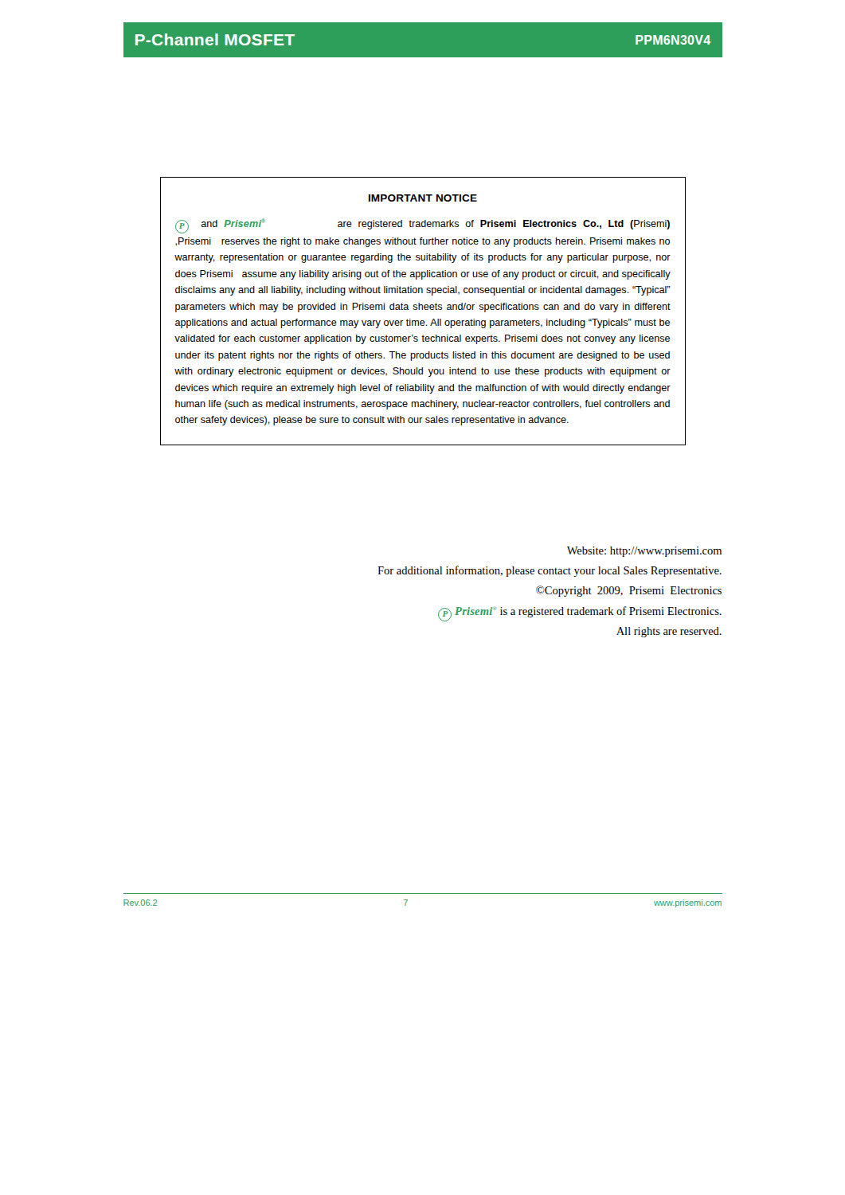P-Channel MOSFET
PPM6N30V4
IMPORTANT NOTICE
P and Prisemi® are registered trademarks of Prisemi Electronics Co., Ltd (Prisemi) ,Prisemi reserves the right to make changes without further notice to any products herein. Prisemi makes no warranty, representation or guarantee regarding the suitability of its products for any particular purpose, nor does Prisemi assume any liability arising out of the application or use of any product or circuit, and specifically disclaims any and all liability, including without limitation special, consequential or incidental damages. “Typical” parameters which may be provided in Prisemi data sheets and/or specifications can and do vary in different applications and actual performance may vary over time. All operating parameters, including “Typicals” must be validated for each customer application by customer’s technical experts. Prisemi does not convey any license under its patent rights nor the rights of others. The products listed in this document are designed to be used with ordinary electronic equipment or devices, Should you intend to use these products with equipment or devices which require an extremely high level of reliability and the malfunction of with would directly endanger human life (such as medical instruments, aerospace machinery, nuclear-reactor controllers, fuel controllers and other safety devices), please be sure to consult with our sales representative in advance.
Website: http://www.prisemi.com
For additional information, please contact your local Sales Representative.
©Copyright 2009, Prisemi Electronics
P Prisemi® is a registered trademark of Prisemi Electronics.
All rights are reserved.
Rev.06.2
7
www.prisemi.com